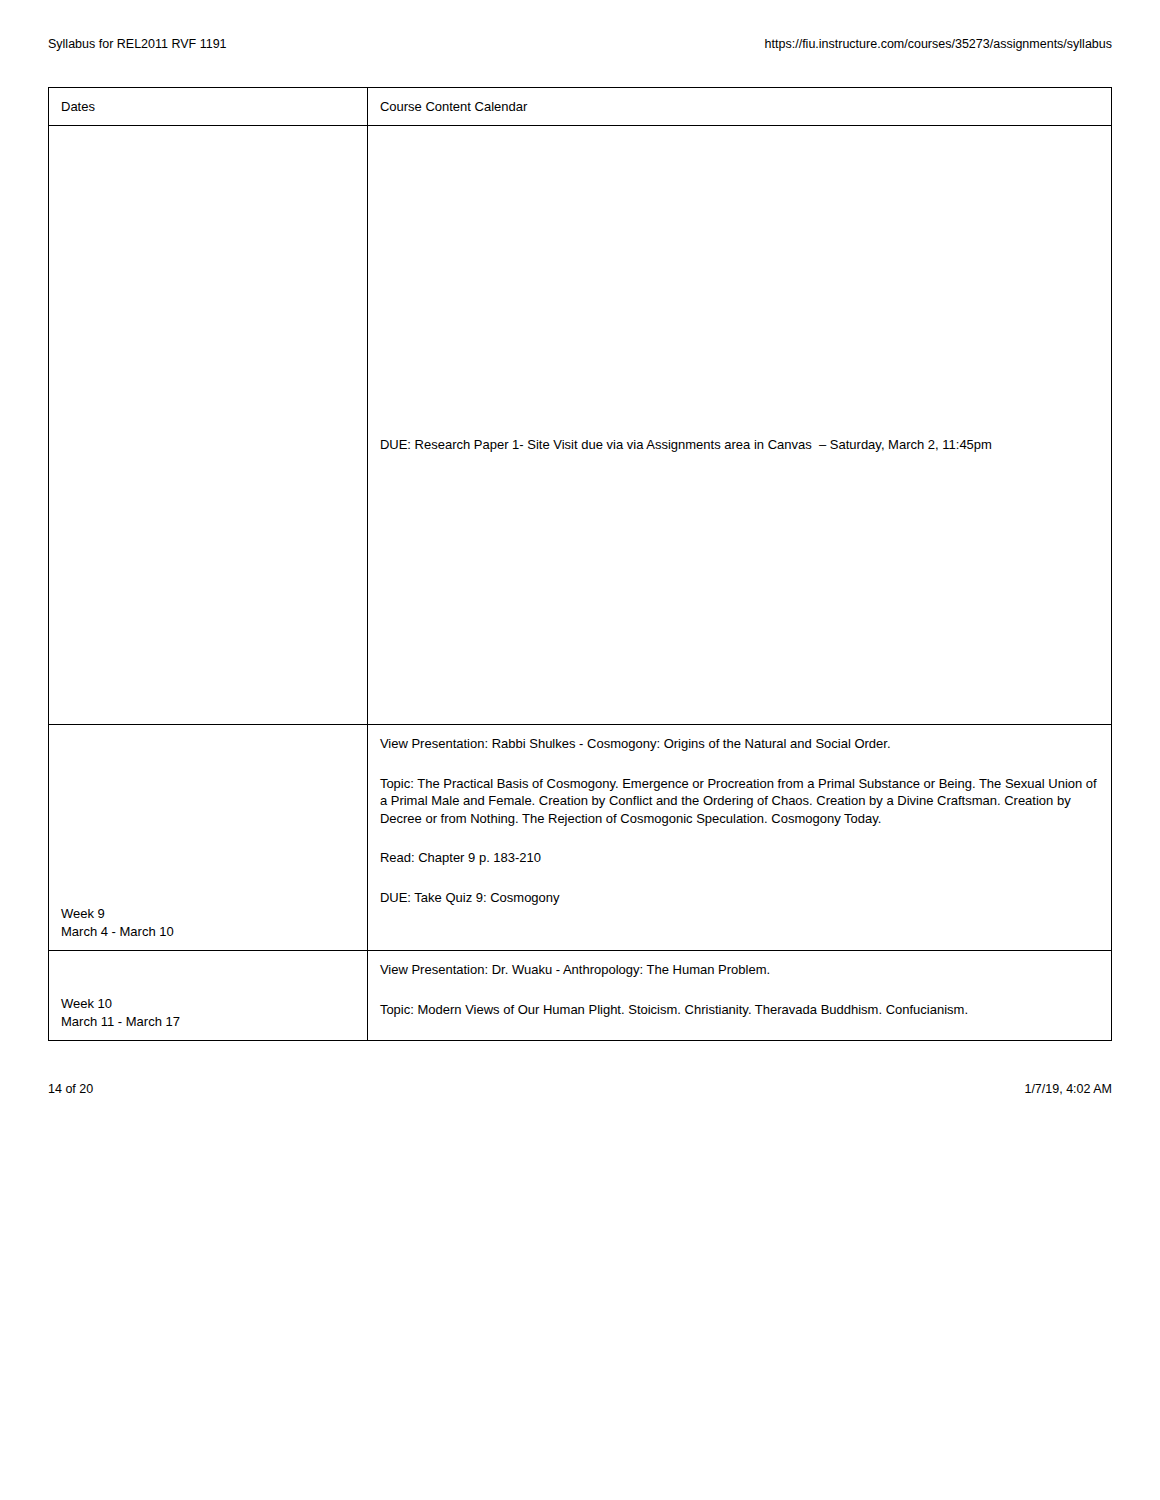Syllabus for REL2011 RVF 1191
https://fiu.instructure.com/courses/35273/assignments/syllabus
| Dates | Course Content Calendar |
| --- | --- |
| | DUE: Research Paper 1- Site Visit due via via Assignments area in Canvas – Saturday, March 2, 11:45pm |
| Week 9 March 4 - March 10 | View Presentation: Rabbi Shulkes - Cosmogony: Origins of the Natural and Social Order. Topic: The Practical Basis of Cosmogony. Emergence or Procreation from a Primal Substance or Being. The Sexual Union of a Primal Male and Female. Creation by Conflict and the Ordering of Chaos. Creation by a Divine Craftsman. Creation by Decree or from Nothing. The Rejection of Cosmogonic Speculation. Cosmogony Today. Read: Chapter 9 p. 183-210 DUE: Take Quiz 9: Cosmogony |
| Week 10 March 11 - March 17 | View Presentation: Dr. Wuaku - Anthropology: The Human Problem. Topic: Modern Views of Our Human Plight. Stoicism. Christianity. Theravada Buddhism. Confucianism. |
14 of 20
1/7/19, 4:02 AM